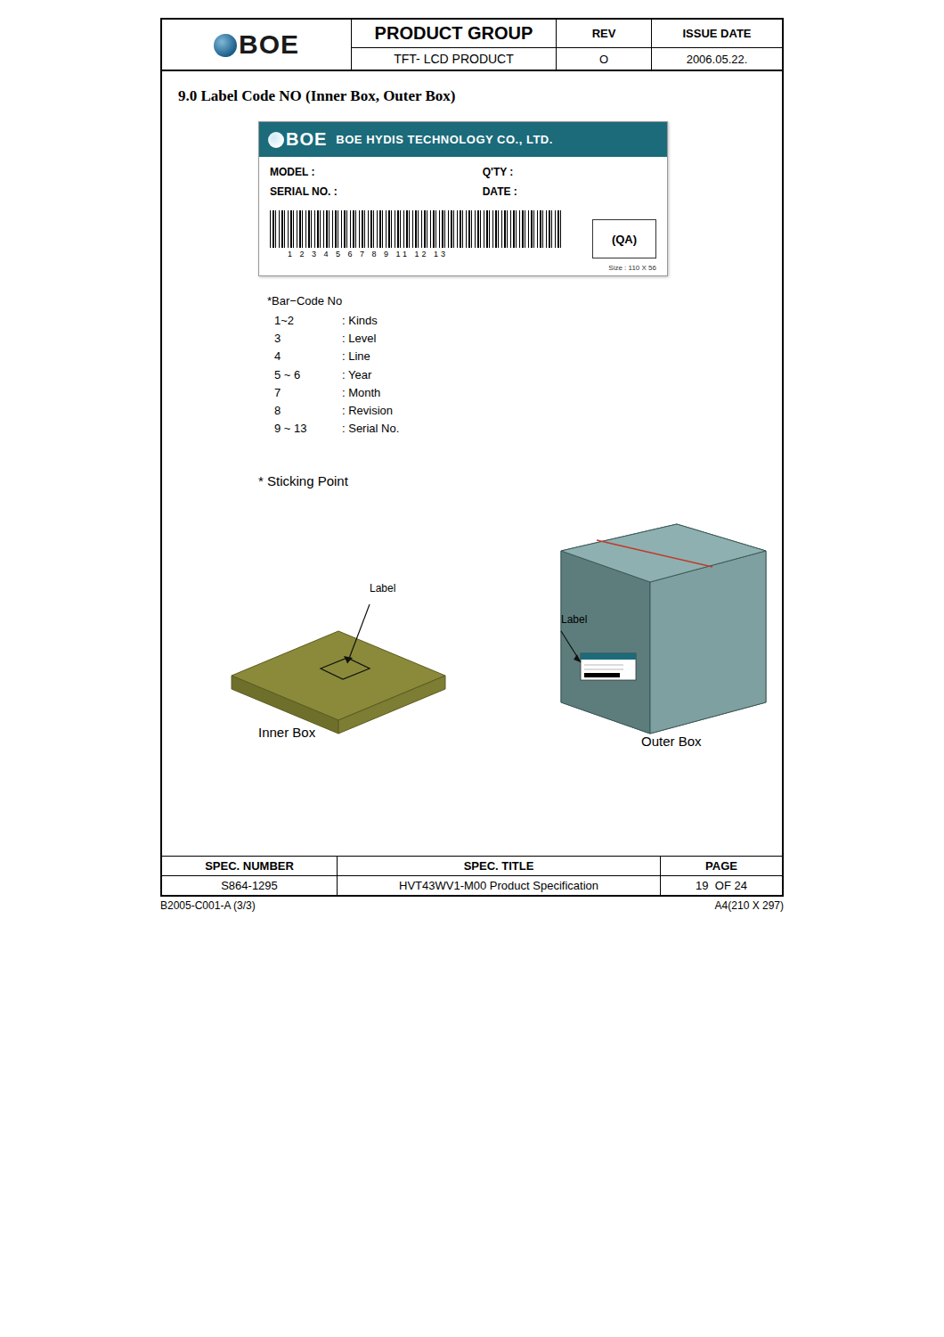| BOE | PRODUCT GROUP | REV | ISSUE DATE |
| TFT- LCD PRODUCT | O | 2006.05.22. |
9.0 Label Code NO (Inner Box, Outer Box)
BOE BOE HYDIS TECHNOLOGY CO., LTD.
MODEL :
Q'TY :
SERIAL NO. :
DATE :
1 2 3 4 5 6 7 8 9 11 12 13
(QA)
Size : 110 X 56
*Bar−Code No
| 1~2 | : Kinds |
| 3 | : Level |
| 4 | : Line |
| 5 ~ 6 | : Year |
| 7 | : Month |
| 8 | : Revision |
| 9 ~ 13 | : Serial No. |
* Sticking Point
Label
Label
Inner Box
Outer Box
| SPEC. NUMBER | SPEC. TITLE | PAGE |
| S864-1295 | HVT43WV1-M00 Product Specification | 19 OF 24 |
B2005-C001-A (3/3) A4(210 X 297)